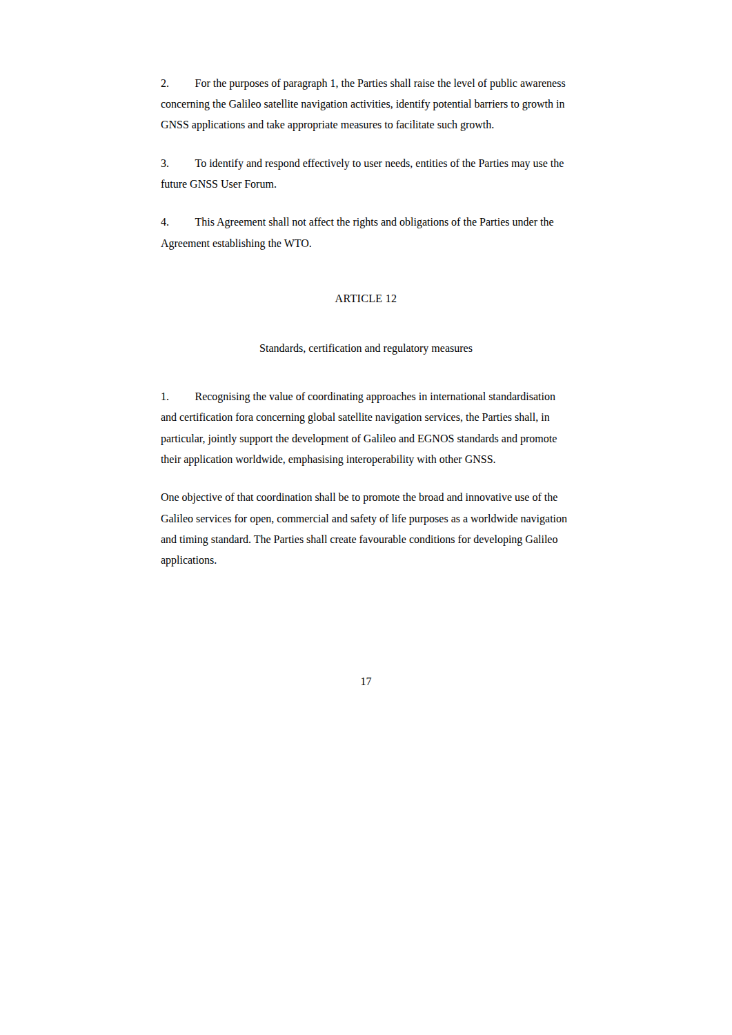2. For the purposes of paragraph 1, the Parties shall raise the level of public awareness concerning the Galileo satellite navigation activities, identify potential barriers to growth in GNSS applications and take appropriate measures to facilitate such growth.
3. To identify and respond effectively to user needs, entities of the Parties may use the future GNSS User Forum.
4. This Agreement shall not affect the rights and obligations of the Parties under the Agreement establishing the WTO.
ARTICLE 12
Standards, certification and regulatory measures
1. Recognising the value of coordinating approaches in international standardisation and certification fora concerning global satellite navigation services, the Parties shall, in particular, jointly support the development of Galileo and EGNOS standards and promote their application worldwide, emphasising interoperability with other GNSS.
One objective of that coordination shall be to promote the broad and innovative use of the Galileo services for open, commercial and safety of life purposes as a worldwide navigation and timing standard. The Parties shall create favourable conditions for developing Galileo applications.
17